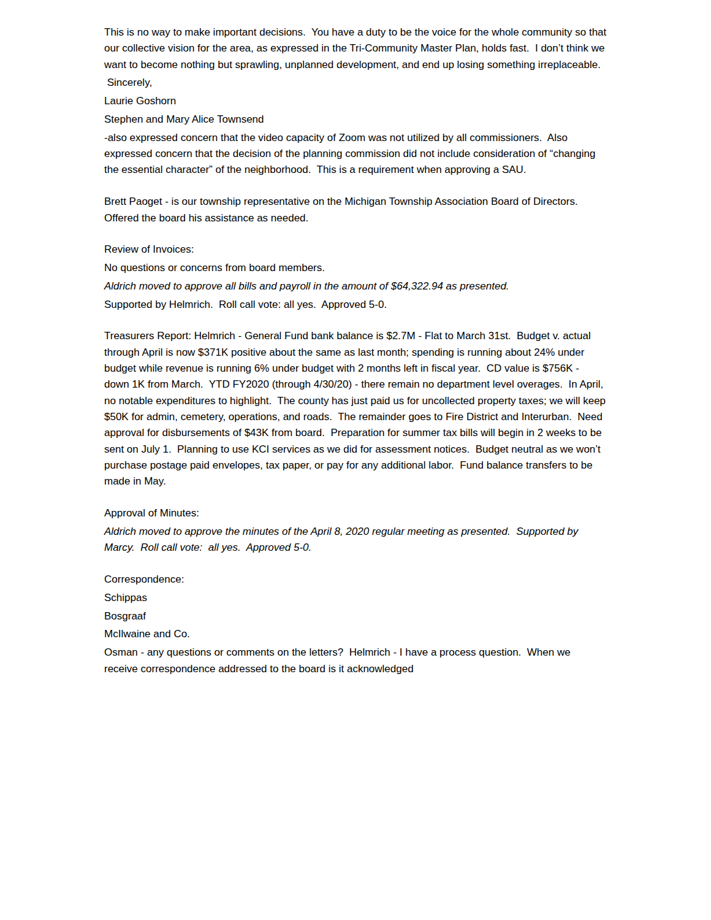This is no way to make important decisions. You have a duty to be the voice for the whole community so that our collective vision for the area, as expressed in the Tri-Community Master Plan, holds fast. I don’t think we want to become nothing but sprawling, unplanned development, and end up losing something irreplaceable.
Sincerely,
Laurie Goshorn
Stephen and Mary Alice Townsend
-also expressed concern that the video capacity of Zoom was not utilized by all commissioners. Also expressed concern that the decision of the planning commission did not include consideration of “changing the essential character” of the neighborhood. This is a requirement when approving a SAU.
Brett Paoget - is our township representative on the Michigan Township Association Board of Directors. Offered the board his assistance as needed.
Review of Invoices:
No questions or concerns from board members.
Aldrich moved to approve all bills and payroll in the amount of $64,322.94 as presented.
Supported by Helmrich. Roll call vote: all yes. Approved 5-0.
Treasurers Report: Helmrich - General Fund bank balance is $2.7M - Flat to March 31st. Budget v. actual through April is now $371K positive about the same as last month; spending is running about 24% under budget while revenue is running 6% under budget with 2 months left in fiscal year. CD value is $756K - down 1K from March. YTD FY2020 (through 4/30/20) - there remain no department level overages. In April, no notable expenditures to highlight. The county has just paid us for uncollected property taxes; we will keep $50K for admin, cemetery, operations, and roads. The remainder goes to Fire District and Interurban. Need approval for disbursements of $43K from board. Preparation for summer tax bills will begin in 2 weeks to be sent on July 1. Planning to use KCI services as we did for assessment notices. Budget neutral as we won’t purchase postage paid envelopes, tax paper, or pay for any additional labor. Fund balance transfers to be made in May.
Approval of Minutes:
Aldrich moved to approve the minutes of the April 8, 2020 regular meeting as presented. Supported by Marcy. Roll call vote: all yes. Approved 5-0.
Correspondence:
Schippas
Bosgraaf
McIlwaine and Co.
Osman - any questions or comments on the letters? Helmrich - I have a process question. When we receive correspondence addressed to the board is it acknowledged